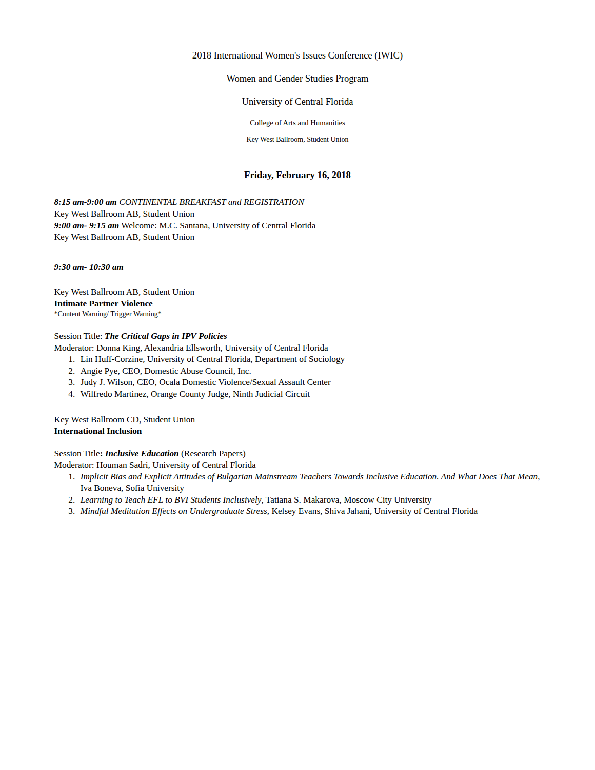2018 International Women's Issues Conference (IWIC)
Women and Gender Studies Program
University of Central Florida
College of Arts and Humanities
Key West Ballroom, Student Union
Friday, February 16, 2018
8:15 am-9:00 am CONTINENTAL BREAKFAST and REGISTRATION
Key West Ballroom AB, Student Union
9:00 am- 9:15 am Welcome: M.C. Santana, University of Central Florida
Key West Ballroom AB, Student Union
9:30 am- 10:30 am
Key West Ballroom AB, Student Union
Intimate Partner Violence
*Content Warning/ Trigger Warning*
Session Title: The Critical Gaps in IPV Policies
Moderator: Donna King, Alexandria Ellsworth, University of Central Florida
Lin Huff-Corzine, University of Central Florida, Department of Sociology
Angie Pye, CEO, Domestic Abuse Council, Inc.
Judy J. Wilson, CEO, Ocala Domestic Violence/Sexual Assault Center
Wilfredo Martinez, Orange County Judge, Ninth Judicial Circuit
Key West Ballroom CD, Student Union
International Inclusion
Session Title: Inclusive Education (Research Papers)
Moderator: Houman Sadri, University of Central Florida
Implicit Bias and Explicit Attitudes of Bulgarian Mainstream Teachers Towards Inclusive Education. And What Does That Mean, Iva Boneva, Sofia University
Learning to Teach EFL to BVI Students Inclusively, Tatiana S. Makarova, Moscow City University
Mindful Meditation Effects on Undergraduate Stress, Kelsey Evans, Shiva Jahani, University of Central Florida